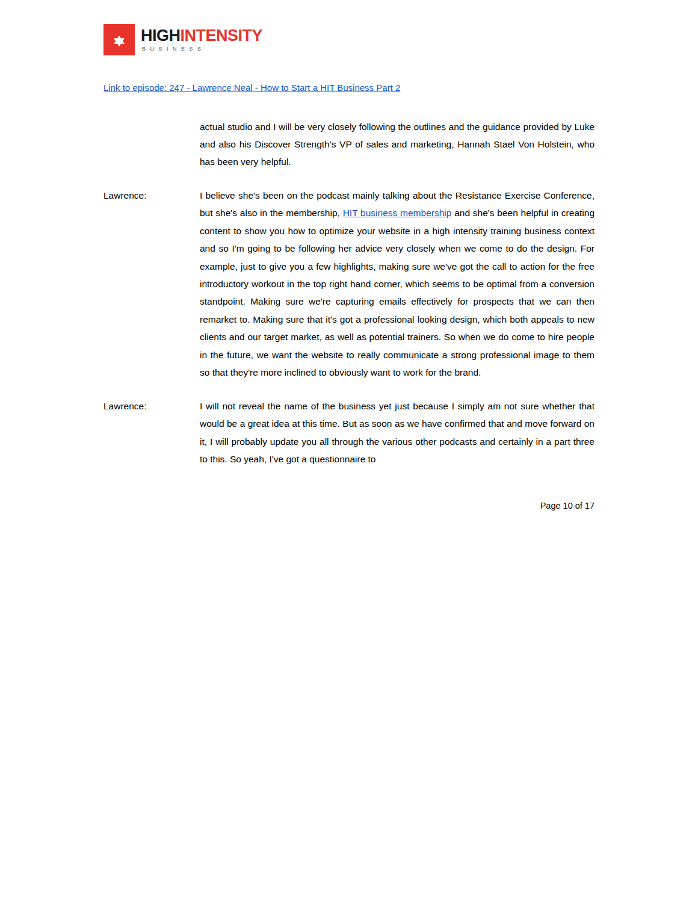HIGH INTENSITY
BUSINESS
Link to episode: 247 - Lawrence Neal - How to Start a HIT Business Part 2
Lawrence:
actual studio and I will be very closely following the outlines and the guidance provided by Luke and also his Discover Strength's VP of sales and marketing, Hannah Stael Von Holstein, who has been very helpful.
Lawrence:
I believe she's been on the podcast mainly talking about the Resistance Exercise Conference, but she's also in the membership, HIT business membership and she's been helpful in creating content to show you how to optimize your website in a high intensity training business context and so I'm going to be following her advice very closely when we come to do the design. For example, just to give you a few highlights, making sure we've got the call to action for the free introductory workout in the top right hand corner, which seems to be optimal from a conversion standpoint. Making sure we're capturing emails effectively for prospects that we can then remarket to. Making sure that it's got a professional looking design, which both appeals to new clients and our target market, as well as potential trainers. So when we do come to hire people in the future, we want the website to really communicate a strong professional image to them so that they're more inclined to obviously want to work for the brand.
Lawrence:
I will not reveal the name of the business yet just because I simply am not sure whether that would be a great idea at this time. But as soon as we have confirmed that and move forward on it, I will probably update you all through the various other podcasts and certainly in a part three to this. So yeah, I've got a questionnaire to
Page 10 of 17